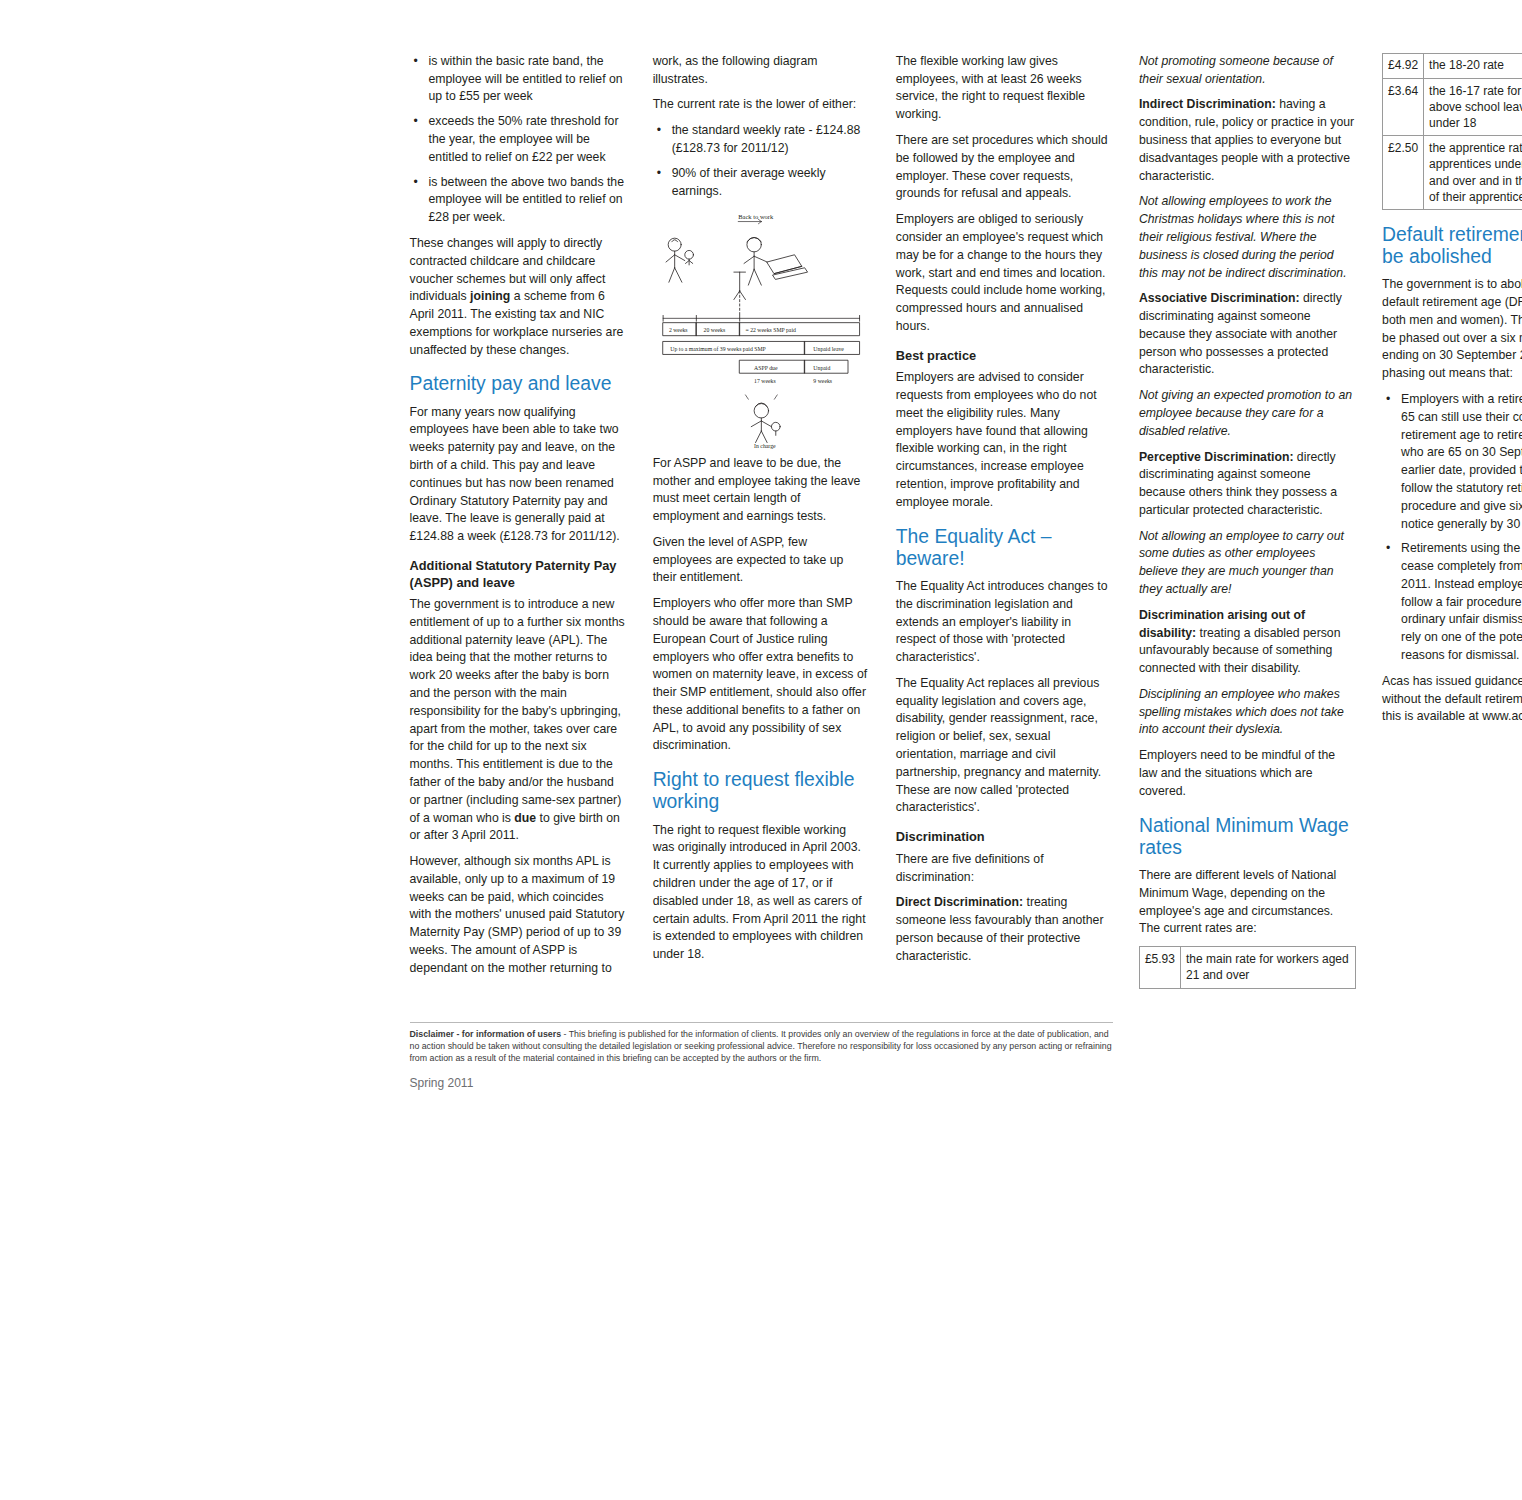is within the basic rate band, the employee will be entitled to relief on up to £55 per week
exceeds the 50% rate threshold for the year, the employee will be entitled to relief on £22 per week
is between the above two bands the employee will be entitled to relief on £28 per week.
These changes will apply to directly contracted childcare and childcare voucher schemes but will only affect individuals joining a scheme from 6 April 2011. The existing tax and NIC exemptions for workplace nurseries are unaffected by these changes.
Paternity pay and leave
For many years now qualifying employees have been able to take two weeks paternity pay and leave, on the birth of a child. This pay and leave continues but has now been renamed Ordinary Statutory Paternity pay and leave. The leave is generally paid at £124.88 a week (£128.73 for 2011/12).
Additional Statutory Paternity Pay (ASPP) and leave
The government is to introduce a new entitlement of up to a further six months additional paternity leave (APL). The idea being that the mother returns to work 20 weeks after the baby is born and the person with the main responsibility for the baby's upbringing, apart from the mother, takes over care for the child for up to the next six months. This entitlement is due to the father of the baby and/or the husband or partner (including same-sex partner) of a woman who is due to give birth on or after 3 April 2011.
However, although six months APL is available, only up to a maximum of 19 weeks can be paid, which coincides with the mothers' unused paid Statutory Maternity Pay (SMP) period of up to 39 weeks. The amount of ASPP is dependant on the mother returning to work, as the following diagram illustrates.
The current rate is the lower of either:
the standard weekly rate - £124.88 (£128.73 for 2011/12)
90% of their average weekly earnings.
Back to work 2 weeks 20 weeks = 22 weeks SMP paid Up to a maximum of 39 weeks paid SMP Unpaid leave ASPP due Unpaid 17 weeks 9 weeks In charge
For ASPP and leave to be due, the mother and employee taking the leave must meet certain length of employment and earnings tests.
Given the level of ASPP, few employees are expected to take up their entitlement.
Employers who offer more than SMP should be aware that following a European Court of Justice ruling employers who offer extra benefits to women on maternity leave, in excess of their SMP entitlement, should also offer these additional benefits to a father on APL, to avoid any possibility of sex discrimination.
Right to request flexible working
The right to request flexible working was originally introduced in April 2003. It currently applies to employees with children under the age of 17, or if disabled under 18, as well as carers of certain adults. From April 2011 the right is extended to employees with children under 18.
The flexible working law gives employees, with at least 26 weeks service, the right to request flexible working.
There are set procedures which should be followed by the employee and employer. These cover requests, grounds for refusal and appeals.
Employers are obliged to seriously consider an employee's request which may be for a change to the hours they work, start and end times and location. Requests could include home working, compressed hours and annualised hours.
Best practice
Employers are advised to consider requests from employees who do not meet the eligibility rules. Many employers have found that allowing flexible working can, in the right circumstances, increase employee retention, improve profitability and employee morale.
The Equality Act – beware!
The Equality Act introduces changes to the discrimination legislation and extends an employer's liability in respect of those with 'protected characteristics'.
The Equality Act replaces all previous equality legislation and covers age, disability, gender reassignment, race, religion or belief, sex, sexual orientation, marriage and civil partnership, pregnancy and maternity. These are now called 'protected characteristics'.
Discrimination
There are five definitions of discrimination:
Direct Discrimination: treating someone less favourably than another person because of their protective characteristic.
Not promoting someone because of their sexual orientation.
Indirect Discrimination: having a condition, rule, policy or practice in your business that applies to everyone but disadvantages people with a protective characteristic.
Not allowing employees to work the Christmas holidays where this is not their religious festival. Where the business is closed during the period this may not be indirect discrimination.
Associative Discrimination: directly discriminating against someone because they associate with another person who possesses a protected characteristic.
Not giving an expected promotion to an employee because they care for a disabled relative.
Perceptive Discrimination: directly discriminating against someone because others think they possess a particular protected characteristic.
Not allowing an employee to carry out some duties as other employees believe they are much younger than they actually are!
Discrimination arising out of disability: treating a disabled person unfavourably because of something connected with their disability.
Disciplining an employee who makes spelling mistakes which does not take into account their dyslexia.
Employers need to be mindful of the law and the situations which are covered.
National Minimum Wage rates
There are different levels of National Minimum Wage, depending on the employee's age and circumstances. The current rates are:
| £5.93 | the main rate for workers aged 21 and over |
| £4.92 | the 18-20 rate |
| £3.64 | the 16-17 rate for workers above school leaving age but under 18 |
| £2.50 | the apprentice rate, for apprentices under 19 or 19 and over and in the first year of their apprenticeship |
Default retirement age to be abolished
The government is to abolish the default retirement age (DRA) of 65 (for both men and women). The DRA is to be phased out over a six month period ending on 30 September 2011. The phasing out means that:
Employers with a retirement age of 65 can still use their compulsory retirement age to retire employees who are 65 on 30 September or any earlier date, provided that they follow the statutory retirement procedure and give six months notice generally by 30 March 2011.
Retirements using the DRA will cease completely from 1 October 2011. Instead employers must follow a fair procedure under the ordinary unfair dismissal rules and rely on one of the potentially fair reasons for dismissal.
Acas has issued guidance, 'Working without the default retirement age' and this is available at www.acas.org.uk.
Disclaimer - for information of users - This briefing is published for the information of clients. It provides only an overview of the regulations in force at the date of publication, and no action should be taken without consulting the detailed legislation or seeking professional advice. Therefore no responsibility for loss occasioned by any person acting or refraining from action as a result of the material contained in this briefing can be accepted by the authors or the firm.
Spring 2011